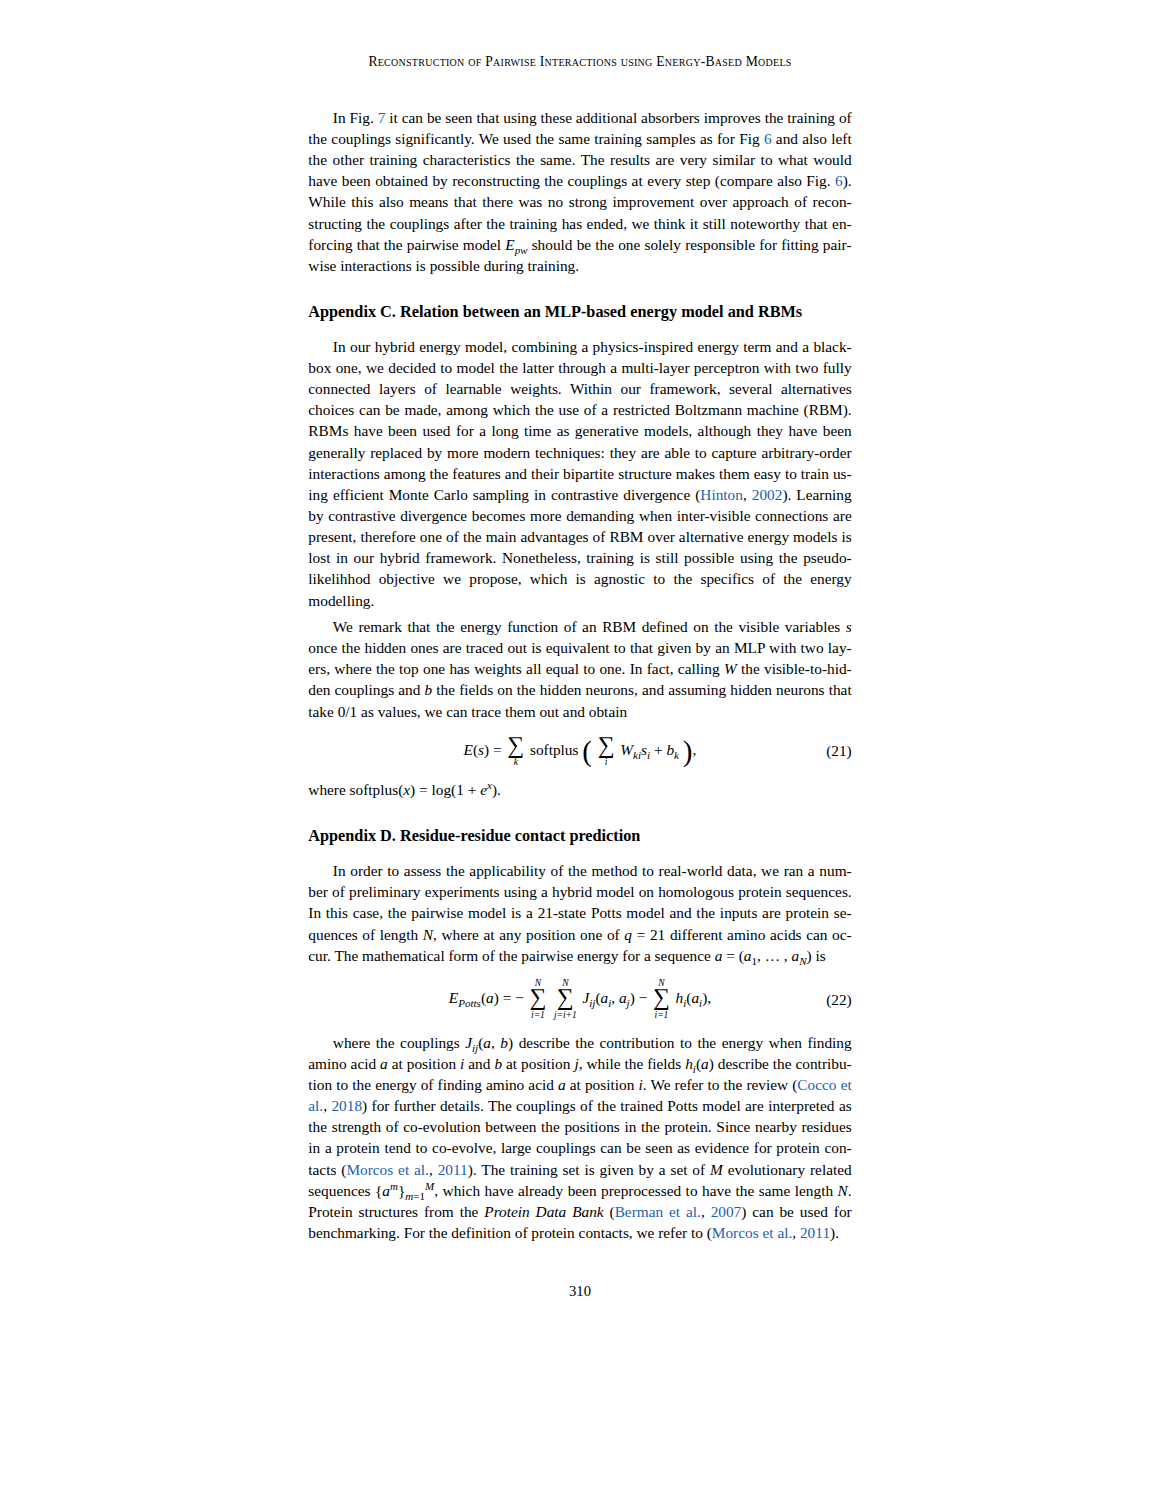Reconstruction of Pairwise Interactions using Energy-Based Models
In Fig. 7 it can be seen that using these additional absorbers improves the training of the couplings significantly. We used the same training samples as for Fig 6 and also left the other training characteristics the same. The results are very similar to what would have been obtained by reconstructing the couplings at every step (compare also Fig. 6). While this also means that there was no strong improvement over approach of reconstructing the couplings after the training has ended, we think it still noteworthy that enforcing that the pairwise model Epw should be the one solely responsible for fitting pairwise interactions is possible during training.
Appendix C. Relation between an MLP-based energy model and RBMs
In our hybrid energy model, combining a physics-inspired energy term and a black-box one, we decided to model the latter through a multi-layer perceptron with two fully connected layers of learnable weights. Within our framework, several alternatives choices can be made, among which the use of a restricted Boltzmann machine (RBM). RBMs have been used for a long time as generative models, although they have been generally replaced by more modern techniques: they are able to capture arbitrary-order interactions among the features and their bipartite structure makes them easy to train using efficient Monte Carlo sampling in contrastive divergence (Hinton, 2002). Learning by contrastive divergence becomes more demanding when inter-visible connections are present, therefore one of the main advantages of RBM over alternative energy models is lost in our hybrid framework. Nonetheless, training is still possible using the pseudo-likelihhod objective we propose, which is agnostic to the specifics of the energy modelling.
We remark that the energy function of an RBM defined on the visible variables s once the hidden ones are traced out is equivalent to that given by an MLP with two layers, where the top one has weights all equal to one. In fact, calling W the visible-to-hidden couplings and b the fields on the hidden neurons, and assuming hidden neurons that take 0/1 as values, we can trace them out and obtain
E(s) = ∑k softplus ( ∑i Wki si + bk ), (21)
where softplus(x) = log(1 + ex).
Appendix D. Residue-residue contact prediction
In order to assess the applicability of the method to real-world data, we ran a number of preliminary experiments using a hybrid model on homologous protein sequences. In this case, the pairwise model is a 21-state Potts model and the inputs are protein sequences of length N, where at any position one of q = 21 different amino acids can occur. The mathematical form of the pairwise energy for a sequence a = (a1, … , aN) is
EPotts(a) = − N∑i=1 N∑j=i+1 Jij(ai, aj) − N∑i=1 hi(ai), (22)
where the couplings Jij(a, b) describe the contribution to the energy when finding amino acid a at position i and b at position j, while the fields hi(a) describe the contribution to the energy of finding amino acid a at position i. We refer to the review (Cocco et al., 2018) for further details. The couplings of the trained Potts model are interpreted as the strength of co-evolution between the positions in the protein. Since nearby residues in a protein tend to co-evolve, large couplings can be seen as evidence for protein contacts (Morcos et al., 2011). The training set is given by a set of M evolutionary related sequences {am}m=1M, which have already been preprocessed to have the same length N. Protein structures from the Protein Data Bank (Berman et al., 2007) can be used for benchmarking. For the definition of protein contacts, we refer to (Morcos et al., 2011).
310